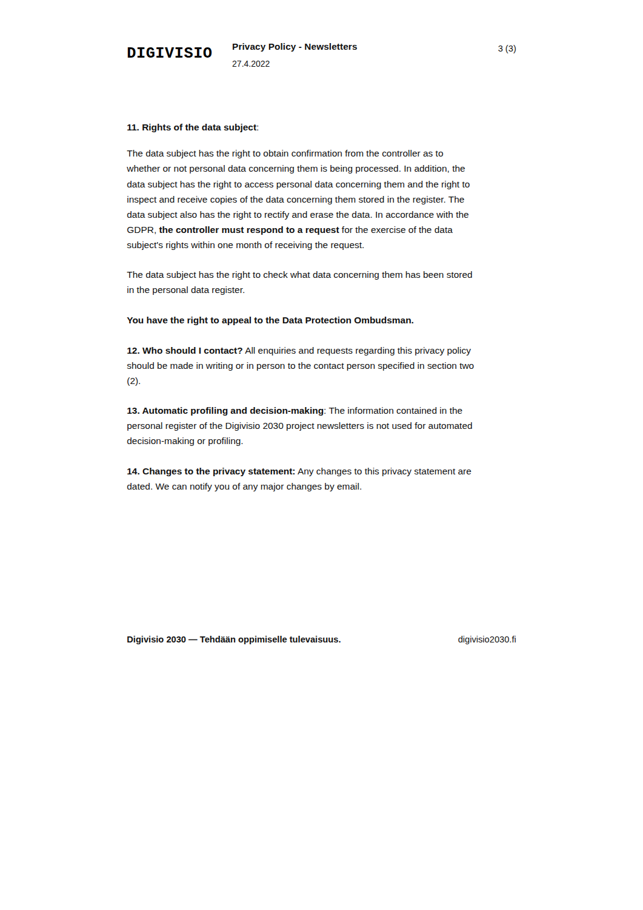DIGIVISIO
Privacy Policy - Newsletters
27.4.2022
3 (3)
11. Rights of the data subject:
The data subject has the right to obtain confirmation from the controller as to whether or not personal data concerning them is being processed. In addition, the data subject has the right to access personal data concerning them and the right to inspect and receive copies of the data concerning them stored in the register. The data subject also has the right to rectify and erase the data. In accordance with the GDPR, the controller must respond to a request for the exercise of the data subject's rights within one month of receiving the request.
The data subject has the right to check what data concerning them has been stored in the personal data register.
You have the right to appeal to the Data Protection Ombudsman.
12. Who should I contact? All enquiries and requests regarding this privacy policy should be made in writing or in person to the contact person specified in section two (2).
13. Automatic profiling and decision-making: The information contained in the personal register of the Digivisio 2030 project newsletters is not used for automated decision-making or profiling.
14. Changes to the privacy statement: Any changes to this privacy statement are dated. We can notify you of any major changes by email.
Digivisio 2030 — Tehdään oppimiselle tulevaisuus.
digivisio2030.fi